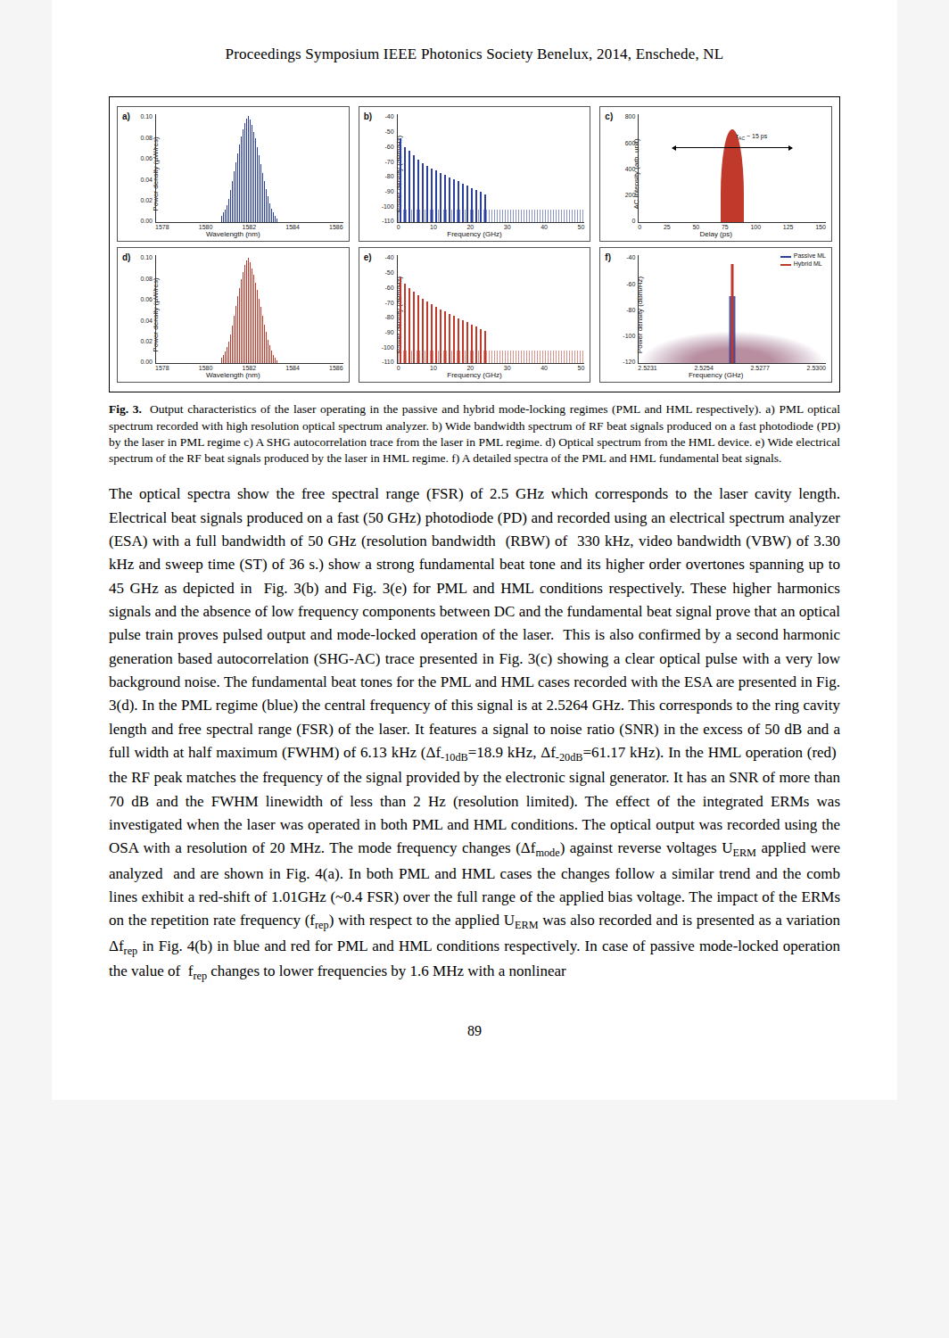Proceedings Symposium IEEE Photonics Society Benelux, 2014, Enschede, NL
a) Power density (µW/res)
0.100.080.060.040.020.00
15781580158215841586
Wavelength (nm)
b) Power density (dBm/Hz)
-40-50-60-70-80-90-100-110
01020304050
Frequency (GHz)
c) AC intensity (arb. unit)
8006004002000
τAC ~ 15 ps
0255075100125150
Delay (ps)
d) Power density (µW/res)
0.100.080.060.040.020.00
15781580158215841586
Wavelength (nm)
e) Power density (dBm/Hz)
-40-50-60-70-80-90-100-110
01020304050
Frequency (GHz)
f) Power density (dBm/Hz)
-40-60-80-100-120
Passive ML
Hybrid ML
2.52312.52542.52772.5300
Frequency (GHz)
Fig. 3. Output characteristics of the laser operating in the passive and hybrid mode-locking regimes (PML and HML respectively). a) PML optical spectrum recorded with high resolution optical spectrum analyzer. b) Wide bandwidth spectrum of RF beat signals produced on a fast photodiode (PD) by the laser in PML regime c) A SHG autocorrelation trace from the laser in PML regime. d) Optical spectrum from the HML device. e) Wide electrical spectrum of the RF beat signals produced by the laser in HML regime. f) A detailed spectra of the PML and HML fundamental beat signals.
The optical spectra show the free spectral range (FSR) of 2.5 GHz which corresponds to the laser cavity length. Electrical beat signals produced on a fast (50 GHz) photodiode (PD) and recorded using an electrical spectrum analyzer (ESA) with a full bandwidth of 50 GHz (resolution bandwidth (RBW) of 330 kHz, video bandwidth (VBW) of 3.30 kHz and sweep time (ST) of 36 s.) show a strong fundamental beat tone and its higher order overtones spanning up to 45 GHz as depicted in Fig. 3(b) and Fig. 3(e) for PML and HML conditions respectively. These higher harmonics signals and the absence of low frequency components between DC and the fundamental beat signal prove that an optical pulse train proves pulsed output and mode-locked operation of the laser. This is also confirmed by a second harmonic generation based autocorrelation (SHG-AC) trace presented in Fig. 3(c) showing a clear optical pulse with a very low background noise. The fundamental beat tones for the PML and HML cases recorded with the ESA are presented in Fig. 3(d). In the PML regime (blue) the central frequency of this signal is at 2.5264 GHz. This corresponds to the ring cavity length and free spectral range (FSR) of the laser. It features a signal to noise ratio (SNR) in the excess of 50 dB and a full width at half maximum (FWHM) of 6.13 kHz (Δf-10dB=18.9 kHz, Δf-20dB=61.17 kHz). In the HML operation (red) the RF peak matches the frequency of the signal provided by the electronic signal generator. It has an SNR of more than 70 dB and the FWHM linewidth of less than 2 Hz (resolution limited). The effect of the integrated ERMs was investigated when the laser was operated in both PML and HML conditions. The optical output was recorded using the OSA with a resolution of 20 MHz. The mode frequency changes (Δfmode) against reverse voltages UERM applied were analyzed and are shown in Fig. 4(a). In both PML and HML cases the changes follow a similar trend and the comb lines exhibit a red-shift of 1.01GHz (~0.4 FSR) over the full range of the applied bias voltage. The impact of the ERMs on the repetition rate frequency (frep) with respect to the applied UERM was also recorded and is presented as a variation Δfrep in Fig. 4(b) in blue and red for PML and HML conditions respectively. In case of passive mode-locked operation the value of frep changes to lower frequencies by 1.6 MHz with a nonlinear
89